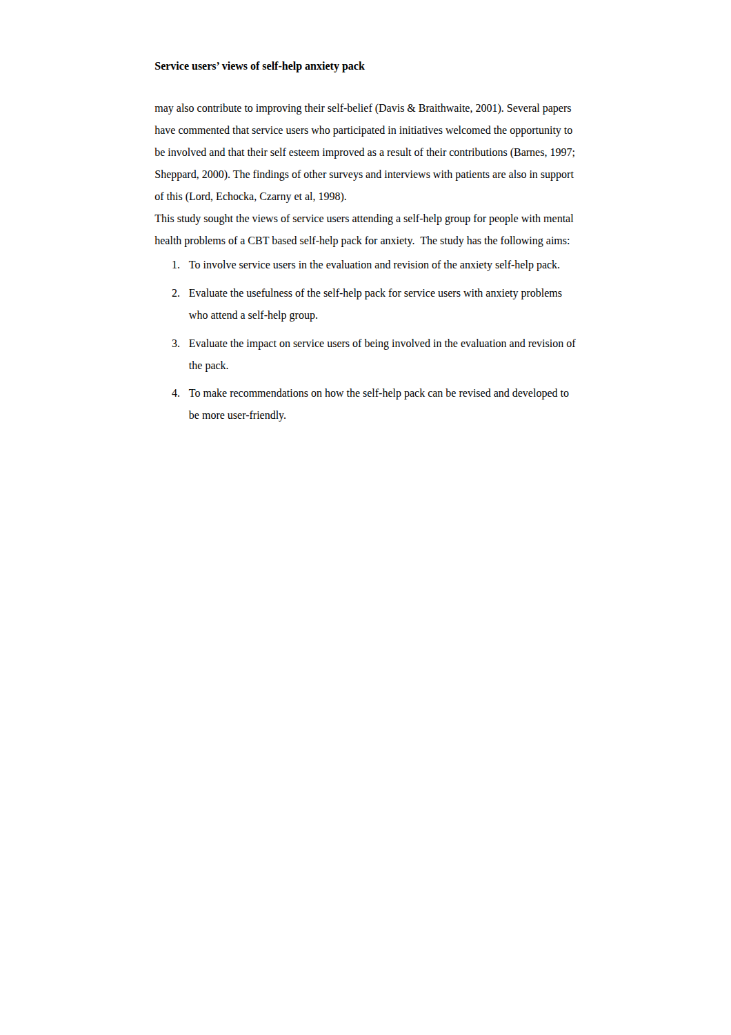Service users’ views of self-help anxiety pack
may also contribute to improving their self-belief (Davis & Braithwaite, 2001). Several papers have commented that service users who participated in initiatives welcomed the opportunity to be involved and that their self esteem improved as a result of their contributions (Barnes, 1997; Sheppard, 2000). The findings of other surveys and interviews with patients are also in support of this (Lord, Echocka, Czarny et al, 1998).
This study sought the views of service users attending a self-help group for people with mental health problems of a CBT based self-help pack for anxiety. The study has the following aims:
To involve service users in the evaluation and revision of the anxiety self-help pack.
Evaluate the usefulness of the self-help pack for service users with anxiety problems who attend a self-help group.
Evaluate the impact on service users of being involved in the evaluation and revision of the pack.
To make recommendations on how the self-help pack can be revised and developed to be more user-friendly.